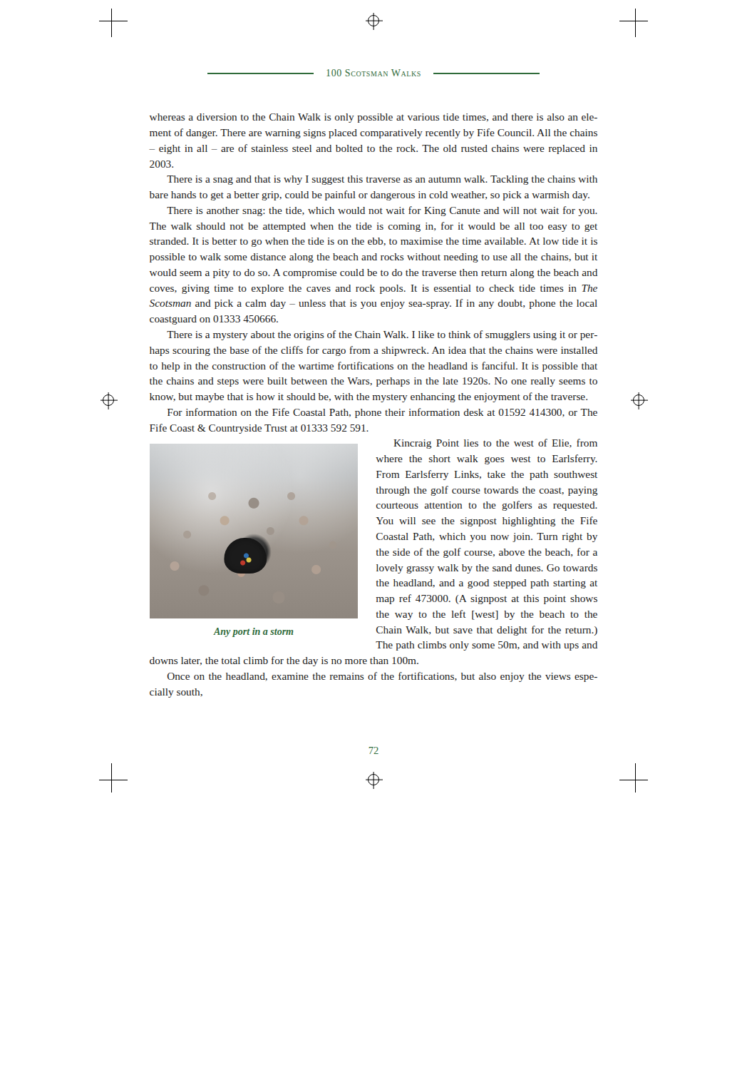100 Scotsman Walks
whereas a diversion to the Chain Walk is only possible at various tide times, and there is also an element of danger. There are warning signs placed comparatively recently by Fife Council. All the chains – eight in all – are of stainless steel and bolted to the rock. The old rusted chains were replaced in 2003.
There is a snag and that is why I suggest this traverse as an autumn walk. Tackling the chains with bare hands to get a better grip, could be painful or dangerous in cold weather, so pick a warmish day.
There is another snag: the tide, which would not wait for King Canute and will not wait for you. The walk should not be attempted when the tide is coming in, for it would be all too easy to get stranded. It is better to go when the tide is on the ebb, to maximise the time available. At low tide it is possible to walk some distance along the beach and rocks without needing to use all the chains, but it would seem a pity to do so. A compromise could be to do the traverse then return along the beach and coves, giving time to explore the caves and rock pools. It is essential to check tide times in The Scotsman and pick a calm day – unless that is you enjoy sea-spray. If in any doubt, phone the local coastguard on 01333 450666.
There is a mystery about the origins of the Chain Walk. I like to think of smugglers using it or perhaps scouring the base of the cliffs for cargo from a shipwreck. An idea that the chains were installed to help in the construction of the wartime fortifications on the headland is fanciful. It is possible that the chains and steps were built between the Wars, perhaps in the late 1920s. No one really seems to know, but maybe that is how it should be, with the mystery enhancing the enjoyment of the traverse.
For information on the Fife Coastal Path, phone their information desk at 01592 414300, or The Fife Coast & Countryside Trust at 01333 592 591.
Any port in a storm
Kincraig Point lies to the west of Elie, from where the short walk goes west to Earlsferry. From Earlsferry Links, take the path southwest through the golf course towards the coast, paying courteous attention to the golfers as requested. You will see the signpost highlighting the Fife Coastal Path, which you now join. Turn right by the side of the golf course, above the beach, for a lovely grassy walk by the sand dunes. Go towards the headland, and a good stepped path starting at map ref 473000. (A signpost at this point shows the way to the left [west] by the beach to the Chain Walk, but save that delight for the return.) The path climbs only some 50m, and with ups and downs later, the total climb for the day is no more than 100m.
Once on the headland, examine the remains of the fortifications, but also enjoy the views especially south,
72